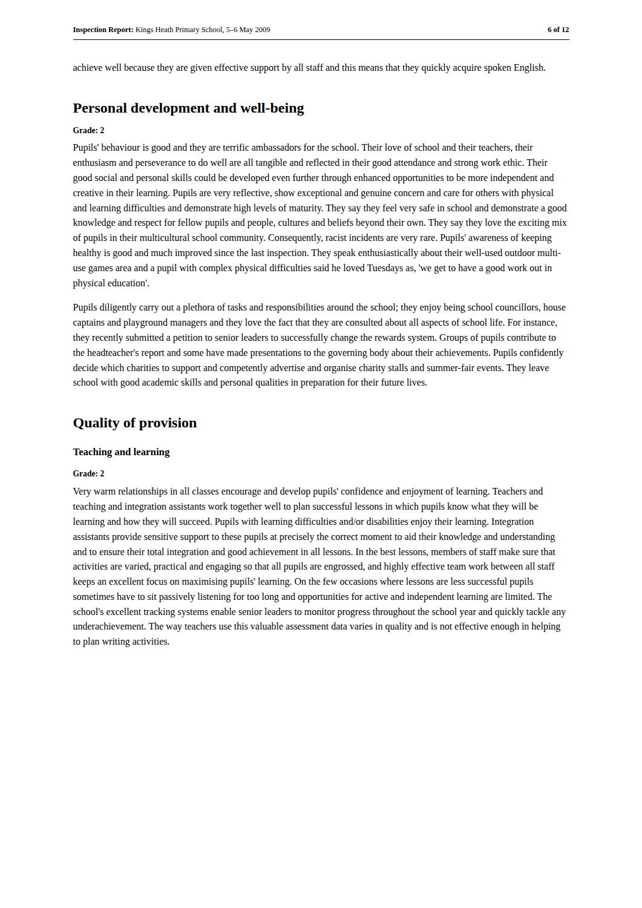Inspection Report: Kings Heath Primary School, 5–6 May 2009 6 of 12
achieve well because they are given effective support by all staff and this means that they quickly acquire spoken English.
Personal development and well-being
Grade: 2
Pupils' behaviour is good and they are terrific ambassadors for the school. Their love of school and their teachers, their enthusiasm and perseverance to do well are all tangible and reflected in their good attendance and strong work ethic. Their good social and personal skills could be developed even further through enhanced opportunities to be more independent and creative in their learning. Pupils are very reflective, show exceptional and genuine concern and care for others with physical and learning difficulties and demonstrate high levels of maturity. They say they feel very safe in school and demonstrate a good knowledge and respect for fellow pupils and people, cultures and beliefs beyond their own. They say they love the exciting mix of pupils in their multicultural school community. Consequently, racist incidents are very rare. Pupils' awareness of keeping healthy is good and much improved since the last inspection. They speak enthusiastically about their well-used outdoor multi-use games area and a pupil with complex physical difficulties said he loved Tuesdays as, 'we get to have a good work out in physical education'.
Pupils diligently carry out a plethora of tasks and responsibilities around the school; they enjoy being school councillors, house captains and playground managers and they love the fact that they are consulted about all aspects of school life. For instance, they recently submitted a petition to senior leaders to successfully change the rewards system. Groups of pupils contribute to the headteacher's report and some have made presentations to the governing body about their achievements. Pupils confidently decide which charities to support and competently advertise and organise charity stalls and summer-fair events. They leave school with good academic skills and personal qualities in preparation for their future lives.
Quality of provision
Teaching and learning
Grade: 2
Very warm relationships in all classes encourage and develop pupils' confidence and enjoyment of learning. Teachers and teaching and integration assistants work together well to plan successful lessons in which pupils know what they will be learning and how they will succeed. Pupils with learning difficulties and/or disabilities enjoy their learning. Integration assistants provide sensitive support to these pupils at precisely the correct moment to aid their knowledge and understanding and to ensure their total integration and good achievement in all lessons. In the best lessons, members of staff make sure that activities are varied, practical and engaging so that all pupils are engrossed, and highly effective team work between all staff keeps an excellent focus on maximising pupils' learning. On the few occasions where lessons are less successful pupils sometimes have to sit passively listening for too long and opportunities for active and independent learning are limited. The school's excellent tracking systems enable senior leaders to monitor progress throughout the school year and quickly tackle any underachievement. The way teachers use this valuable assessment data varies in quality and is not effective enough in helping to plan writing activities.